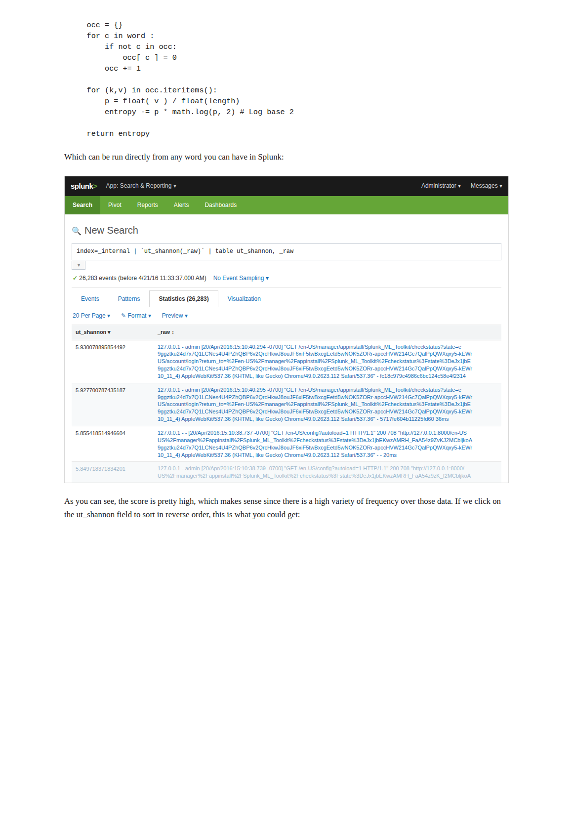occ = {}
for c in word :
    if not c in occ:
        occ[ c ] = 0
    occ += 1

for (k,v) in occ.iteritems():
    p = float( v ) / float(length)
    entropy -= p * math.log(p, 2) # Log base 2

return entropy
Which can be run directly from any word you can have in Splunk:
splunk>
App: Search & Reporting ▾
Administrator ▾
Messages ▾
Search
Pivot
Reports
Alerts
Dashboards
New Search
index=_internal | `ut_shannon(_raw)` | table ut_shannon, _raw
▾
✓ 26,283 events (before 4/21/16 11:33:37.000 AM) No Event Sampling ▾
Events
Patterns
Statistics (26,283)
Visualization
20 Per Page ▾ ✎ Format ▾ Preview ▾
| ut_shannon ▾ | _raw ↕ |
| --- | --- |
| 5.930078895854492 | 127.0.0.1 - admin [20/Apr/2016:15:10:40.294 -0700] "GET /en-US/manager/appinstall/Splunk_ML_Toolkit/checkstatus?state=e 9ggztku24d7x7Q1LCNes4U4PZhQBP6v2QrcHkwJ8ouJF6xiF5twBxcgEetd5wNOK5ZORr-apccHVW214Gc7QalPpQWXqxy5-kEWr US/account/login?return_to=%2Fen-US%2Fmanager%2Fappinstall%2FSplunk_ML_Toolkit%2Fcheckstatus%3Fstate%3DeJx1jbE 9ggztku24d7x7Q1LCNes4U4PZhQBP6v2QrcHkwJ8ouJF6xiF5twBxcgEetd5wNOK5ZORr-apccHVW214Gc7QalPpQWXqxy5-kEWr 10_11_4) AppleWebKit/537.36 (KHTML, like Gecko) Chrome/49.0.2623.112 Safari/537.36" - fc18c979c4986c6bc124c58e4f2314 |
| 5.927700787435187 | 127.0.0.1 - admin [20/Apr/2016:15:10:40.295 -0700] "GET /en-US/manager/appinstall/Splunk_ML_Toolkit/checkstatus?state=e 9ggztku24d7x7Q1LCNes4U4PZhQBP6v2QrcHkwJ8ouJF6xiF5twBxcgEetd5wNOK5ZORr-apccHVW214Gc7QalPpQWXqxy5-kEWr US/account/login?return_to=%2Fen-US%2Fmanager%2Fappinstall%2FSplunk_ML_Toolkit%2Fcheckstatus%3Fstate%3DeJx1jbE 9ggztku24d7x7Q1LCNes4U4PZhQBP6v2QrcHkwJ8ouJF6xiF5twBxcgEetd5wNOK5ZORr-apccHVW214Gc7QalPpQWXqxy5-kEWr 10_11_4) AppleWebKit/537.36 (KHTML, like Gecko) Chrome/49.0.2623.112 Safari/537.36" - 5717fe604b11225fd60 36ms |
| 5.855418514946604 | 127.0.0.1 - - [20/Apr/2016:15:10:38.737 -0700] "GET /en-US/config?autoload=1 HTTP/1.1" 200 708 "http://127.0.0.1:8000/en-US US%2Fmanager%2Fappinstall%2FSplunk_ML_Toolkit%2Fcheckstatus%3Fstate%3DeJx1jbEKwzAMRH_FaA54z9ZvKJ2MCbljkoA 9ggztku24d7x7Q1LCNes4U4PZhQBP6v2QrcHkwJ8ouJF6xiF5twBxcgEetd5wNOK5ZORr-apccHVW214Gc7QalPpQWXqxy5-kEWr 10_11_4) AppleWebKit/537.36 (KHTML, like Gecko) Chrome/49.0.2623.112 Safari/537.36" - - 20ms |
| 5.849718371834201 | 127.0.0.1 - admin [20/Apr/2016:15:10:38.739 -0700] "GET /en-US/config?autoload=1 HTTP/1.1" 200 708 "http://127.0.0.1:8000/ US%2Fmanager%2Fappinstall%2FSplunk_ML_Toolkit%2Fcheckstatus%3Fstate%3DeJx1jbEKwzAMRH_FaA54z9zK_I2MCbljkoA |
As you can see, the score is pretty high, which makes sense since there is a high variety of frequency over those data. If we click on the ut_shannon field to sort in reverse order, this is what you could get:
3/5